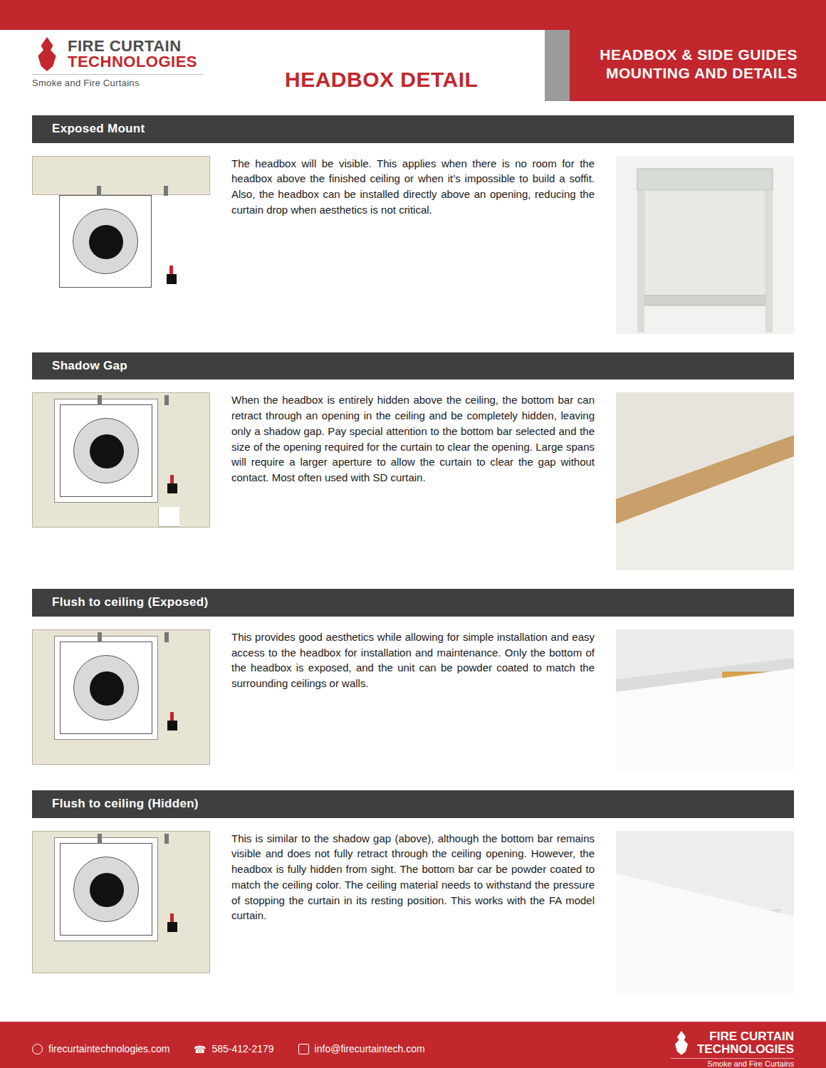FIRE CURTAIN
TECHNOLOGIES
Smoke and Fire Curtains
HEADBOX DETAIL
HEADBOX & SIDE GUIDES
MOUNTING AND DETAILS
Exposed Mount
The headbox will be visible. This applies when there is no room for the headbox above the finished ceiling or when it’s impossible to build a soffit. Also, the headbox can be installed directly above an opening, reducing the curtain drop when aesthetics is not critical.
Shadow Gap
When the headbox is entirely hidden above the ceiling, the bottom bar can retract through an opening in the ceiling and be completely hidden, leaving only a shadow gap. Pay special attention to the bottom bar selected and the size of the opening required for the curtain to clear the opening. Large spans will require a larger aperture to allow the curtain to clear the gap without contact. Most often used with SD curtain.
Flush to ceiling (Exposed)
This provides good aesthetics while allowing for simple installation and easy access to the headbox for installation and maintenance. Only the bottom of the headbox is exposed, and the unit can be powder coated to match the surrounding ceilings or walls.
Flush to ceiling (Hidden)
This is similar to the shadow gap (above), although the bottom bar remains visible and does not fully retract through the ceiling opening. However, the headbox is fully hidden from sight. The bottom bar car be powder coated to match the ceiling color. The ceiling material needs to withstand the pressure of stopping the curtain in its resting position. This works with the FA model curtain.
firecurtaintechnologies.com
☎585-412-2179
info@firecurtaintech.com
FIRE CURTAIN
TECHNOLOGIES
Smoke and Fire Curtains